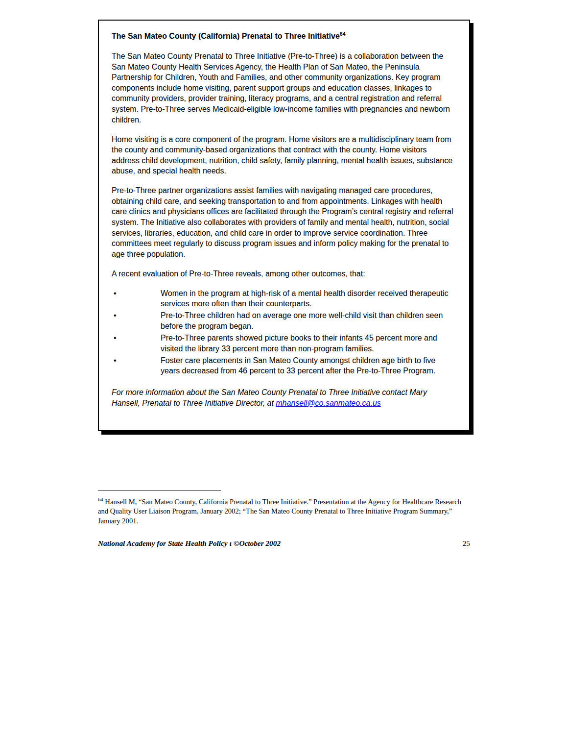The San Mateo County (California) Prenatal to Three Initiative64
The San Mateo County Prenatal to Three Initiative (Pre-to-Three) is a collaboration between the San Mateo County Health Services Agency, the Health Plan of San Mateo, the Peninsula Partnership for Children, Youth and Families, and other community organizations. Key program components include home visiting, parent support groups and education classes, linkages to community providers, provider training, literacy programs, and a central registration and referral system. Pre-to-Three serves Medicaid-eligible low-income families with pregnancies and newborn children.
Home visiting is a core component of the program. Home visitors are a multidisciplinary team from the county and community-based organizations that contract with the county. Home visitors address child development, nutrition, child safety, family planning, mental health issues, substance abuse, and special health needs.
Pre-to-Three partner organizations assist families with navigating managed care procedures, obtaining child care, and seeking transportation to and from appointments. Linkages with health care clinics and physicians offices are facilitated through the Program’s central registry and referral system. The Initiative also collaborates with providers of family and mental health, nutrition, social services, libraries, education, and child care in order to improve service coordination. Three committees meet regularly to discuss program issues and inform policy making for the prenatal to age three population.
A recent evaluation of Pre-to-Three reveals, among other outcomes, that:
•
Women in the program at high-risk of a mental health disorder received therapeutic services more often than their counterparts.
•
Pre-to-Three children had on average one more well-child visit than children seen before the program began.
•
Pre-to-Three parents showed picture books to their infants 45 percent more and visited the library 33 percent more than non-program families.
•
Foster care placements in San Mateo County amongst children age birth to five years decreased from 46 percent to 33 percent after the Pre-to-Three Program.
For more information about the San Mateo County Prenatal to Three Initiative contact Mary Hansell, Prenatal to Three Initiative Director, at mhansell@co.sanmateo.ca.us
64 Hansell M, “San Mateo County, California Prenatal to Three Initiative.” Presentation at the Agency for Healthcare Research and Quality User Liaison Program, January 2002; “The San Mateo County Prenatal to Three Initiative Program Summary,” January 2001.
National Academy for State Health Policyι©October 2002
25